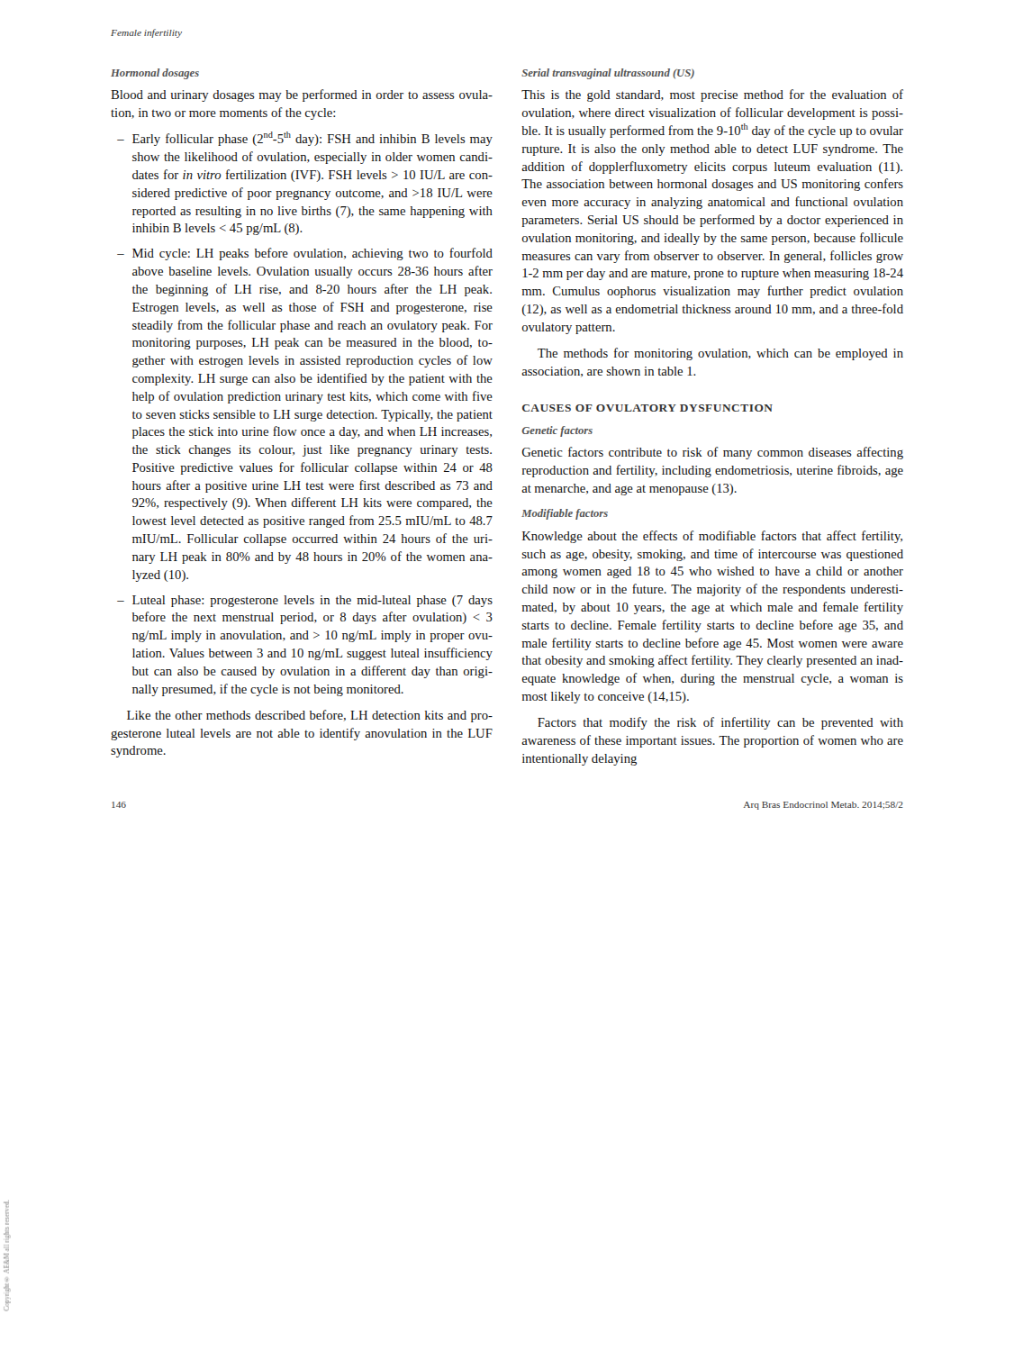Female infertility
Copyright® AE&M all rights reserved.
Hormonal dosages
Blood and urinary dosages may be performed in order to assess ovulation, in two or more moments of the cycle:
Early follicular phase (2nd-5th day): FSH and inhibin B levels may show the likelihood of ovulation, especially in older women candidates for in vitro fertilization (IVF). FSH levels > 10 IU/L are considered predictive of poor pregnancy outcome, and >18 IU/L were reported as resulting in no live births (7), the same happening with inhibin B levels < 45 pg/mL (8).
Mid cycle: LH peaks before ovulation, achieving two to fourfold above baseline levels. Ovulation usually occurs 28-36 hours after the beginning of LH rise, and 8-20 hours after the LH peak. Estrogen levels, as well as those of FSH and progesterone, rise steadily from the follicular phase and reach an ovulatory peak. For monitoring purposes, LH peak can be measured in the blood, together with estrogen levels in assisted reproduction cycles of low complexity. LH surge can also be identified by the patient with the help of ovulation prediction urinary test kits, which come with five to seven sticks sensible to LH surge detection. Typically, the patient places the stick into urine flow once a day, and when LH increases, the stick changes its colour, just like pregnancy urinary tests. Positive predictive values for follicular collapse within 24 or 48 hours after a positive urine LH test were first described as 73 and 92%, respectively (9). When different LH kits were compared, the lowest level detected as positive ranged from 25.5 mIU/mL to 48.7 mIU/mL. Follicular collapse occurred within 24 hours of the urinary LH peak in 80% and by 48 hours in 20% of the women analyzed (10).
Luteal phase: progesterone levels in the mid-luteal phase (7 days before the next menstrual period, or 8 days after ovulation) < 3 ng/mL imply in anovulation, and > 10 ng/mL imply in proper ovulation. Values between 3 and 10 ng/mL suggest luteal insufficiency but can also be caused by ovulation in a different day than originally presumed, if the cycle is not being monitored.
Like the other methods described before, LH detection kits and progesterone luteal levels are not able to identify anovulation in the LUF syndrome.
Serial transvaginal ultrassound (US)
This is the gold standard, most precise method for the evaluation of ovulation, where direct visualization of follicular development is possible. It is usually performed from the 9-10th day of the cycle up to ovular rupture. It is also the only method able to detect LUF syndrome. The addition of dopplerfluxometry elicits corpus luteum evaluation (11). The association between hormonal dosages and US monitoring confers even more accuracy in analyzing anatomical and functional ovulation parameters. Serial US should be performed by a doctor experienced in ovulation monitoring, and ideally by the same person, because follicule measures can vary from observer to observer. In general, follicles grow 1-2 mm per day and are mature, prone to rupture when measuring 18-24 mm. Cumulus oophorus visualization may further predict ovulation (12), as well as a endometrial thickness around 10 mm, and a three-fold ovulatory pattern.
The methods for monitoring ovulation, which can be employed in association, are shown in table 1.
Causes of ovulatory dysfunction
Genetic factors
Genetic factors contribute to risk of many common diseases affecting reproduction and fertility, including endometriosis, uterine fibroids, age at menarche, and age at menopause (13).
Modifiable factors
Knowledge about the effects of modifiable factors that affect fertility, such as age, obesity, smoking, and time of intercourse was questioned among women aged 18 to 45 who wished to have a child or another child now or in the future. The majority of the respondents underestimated, by about 10 years, the age at which male and female fertility starts to decline. Female fertility starts to decline before age 35, and male fertility starts to decline before age 45. Most women were aware that obesity and smoking affect fertility. They clearly presented an inadequate knowledge of when, during the menstrual cycle, a woman is most likely to conceive (14,15).
Factors that modify the risk of infertility can be prevented with awareness of these important issues. The proportion of women who are intentionally delaying
146 Arq Bras Endocrinol Metab. 2014;58/2